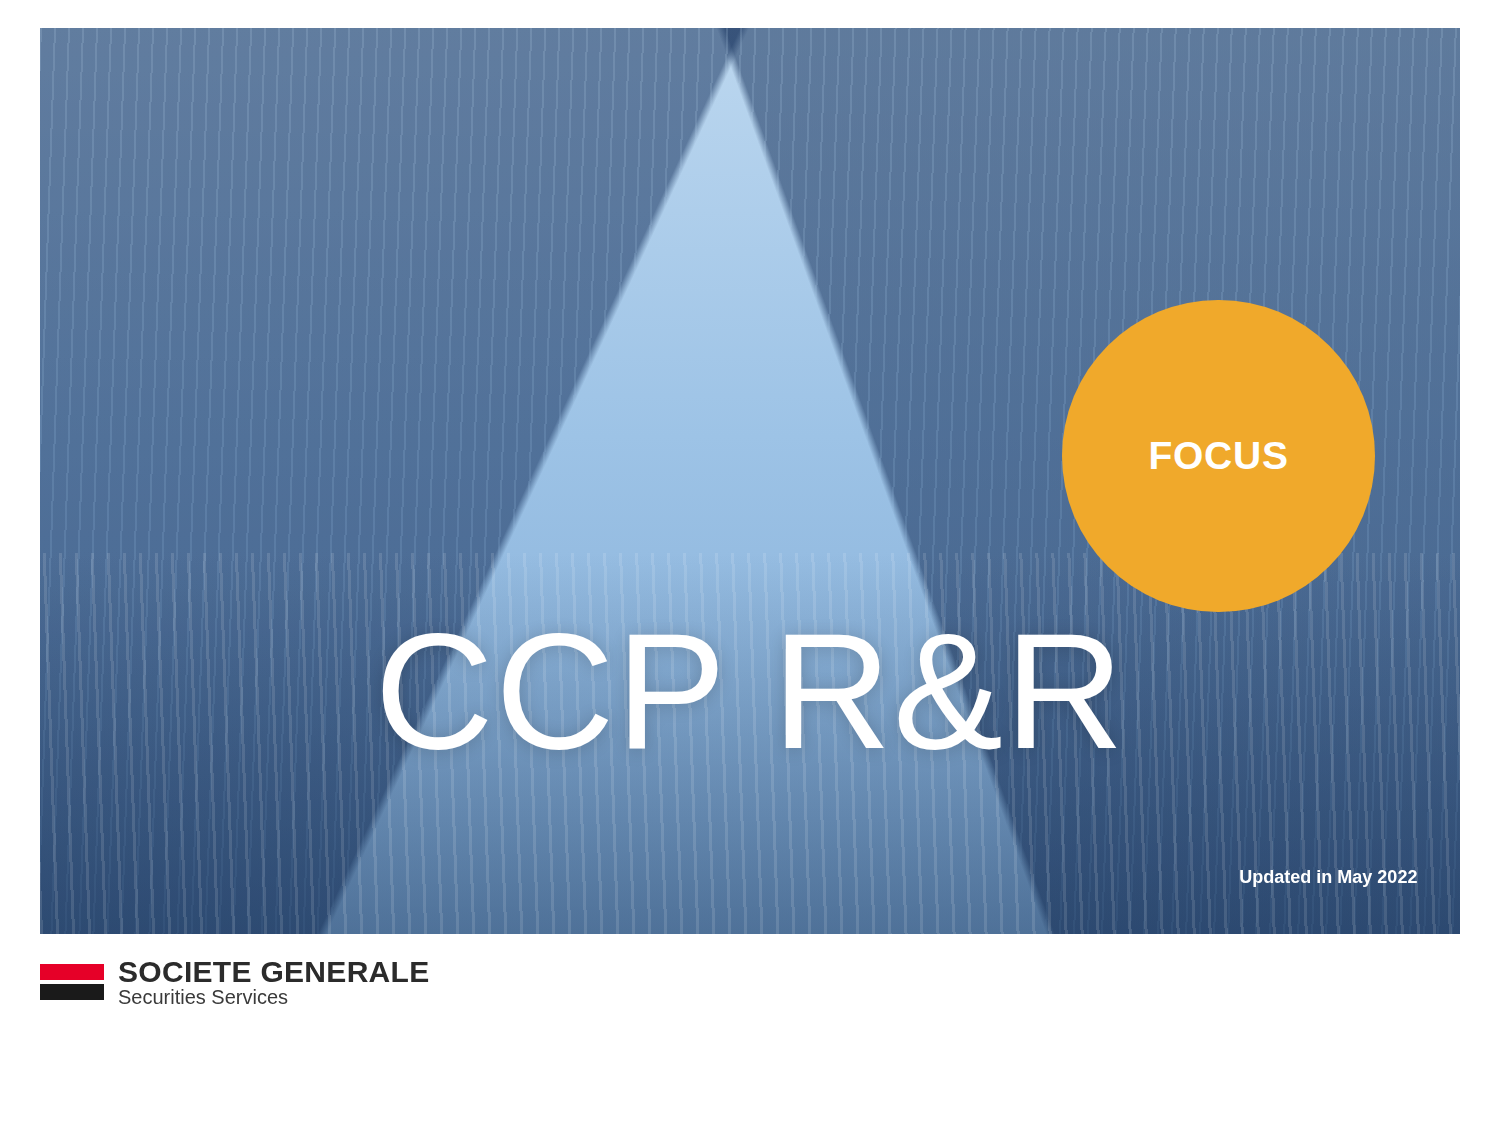FOCUS
CCP R&R
Updated in May 2022
SOCIETE GENERALE
Securities Services